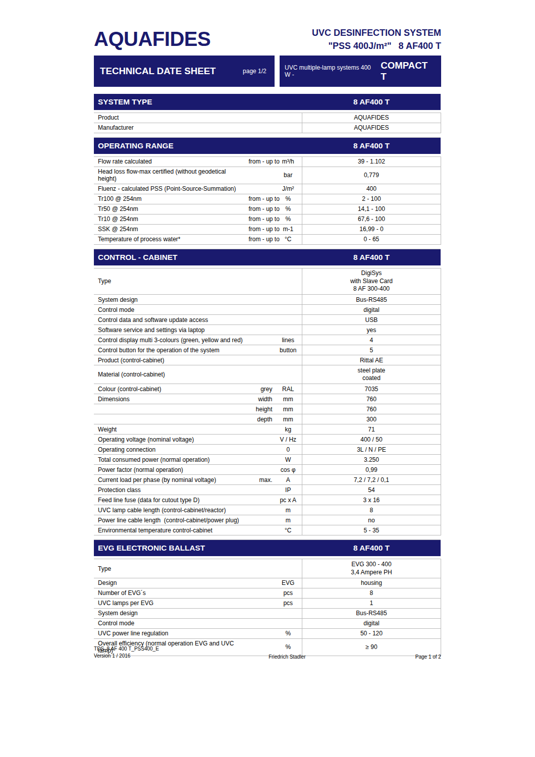AQUAFIDES
UVC DESINFECTION SYSTEM
"PSS 400J/m²"8 AF400 T
TECHNICAL DATE SHEET page 1/2
UVC multiple-lamp systems 400 W -COMPACT T
| SYSTEM TYPE | 8 AF400 T |
| Product | | | AQUAFIDES |
| Manufacturer | | | AQUAFIDES |
| OPERATING RANGE | 8 AF400 T |
| Flow rate calculated | from - up to | m³/h | 39 - 1.102 |
| Head loss flow-max certified (without geodetical height) | | bar | 0,779 |
| Fluenz - calculated PSS (Point-Source-Summation) | | J/m² | 400 |
| Tr100 @ 254nm | from - up to | % | 2 - 100 |
| Tr50 @ 254nm | from - up to | % | 14,1 - 100 |
| Tr10 @ 254nm | from - up to | % | 67,6 - 100 |
| SSK @ 254nm | from - up to | m-1 | 16,99 - 0 |
| Temperature of process water* | from - up to | °C | 0 - 65 |
| CONTROL - CABINET | 8 AF400 T |
| Type | | | DigiSys with Slave Card 8 AF 300-400 |
| System design | | | Bus-RS485 |
| Control mode | | | digital |
| Control data and software update access | | | USB |
| Software service and settings via laptop | | | yes |
| Control display multi 3-colours (green, yellow and red) | | lines | 4 |
| Control button for the operation of the system | | button | 5 |
| Product (control-cabinet) | | | Rittal AE |
| Material (control-cabinet) | | | steel plate coated |
| Colour (control-cabinet) | grey | RAL | 7035 |
| Dimensions | width | mm | 760 |
| | height | mm | 760 |
| | depth | mm | 300 |
| Weight | | kg | 71 |
| Operating voltage (nominal voltage) | | V / Hz | 400 / 50 |
| Operating connection | | 0 | 3L / N / PE |
| Total consumed power (normal operation) | | W | 3.250 |
| Power factor (normal operation) | | cos φ | 0,99 |
| Current load per phase (by nominal voltage) | max. | A | 7,2 / 7,2 / 0,1 |
| Protection class | | IP | 54 |
| Feed line fuse (data for cutout type D) | | pc x A | 3 x 16 |
| UVC lamp cable length (control-cabinet/reactor) | | m | 8 |
| Power line cable length (control-cabinet/power plug) | | m | no |
| Environmental temperature control-cabinet | | °C | 5 - 35 |
| EVG ELECTRONIC BALLAST | 8 AF400 T |
| Type | | | EVG 300 - 400 3,4 Ampere PH |
| Design | | EVG | housing |
| Number of EVG´s | | pcs | 8 |
| UVC lamps per EVG | | pcs | 1 |
| System design | | | Bus-RS485 |
| Control mode | | | digital |
| UVC power line regulation | | % | 50 - 120 |
| Overall efficiency (normal operation EVG and UVC lamp) | | % | ≥ 90 |
TDS_8 AF 400 T_PSS400_E
Version 1 / 2016
Friedrich Stadler
Page 1 of 2